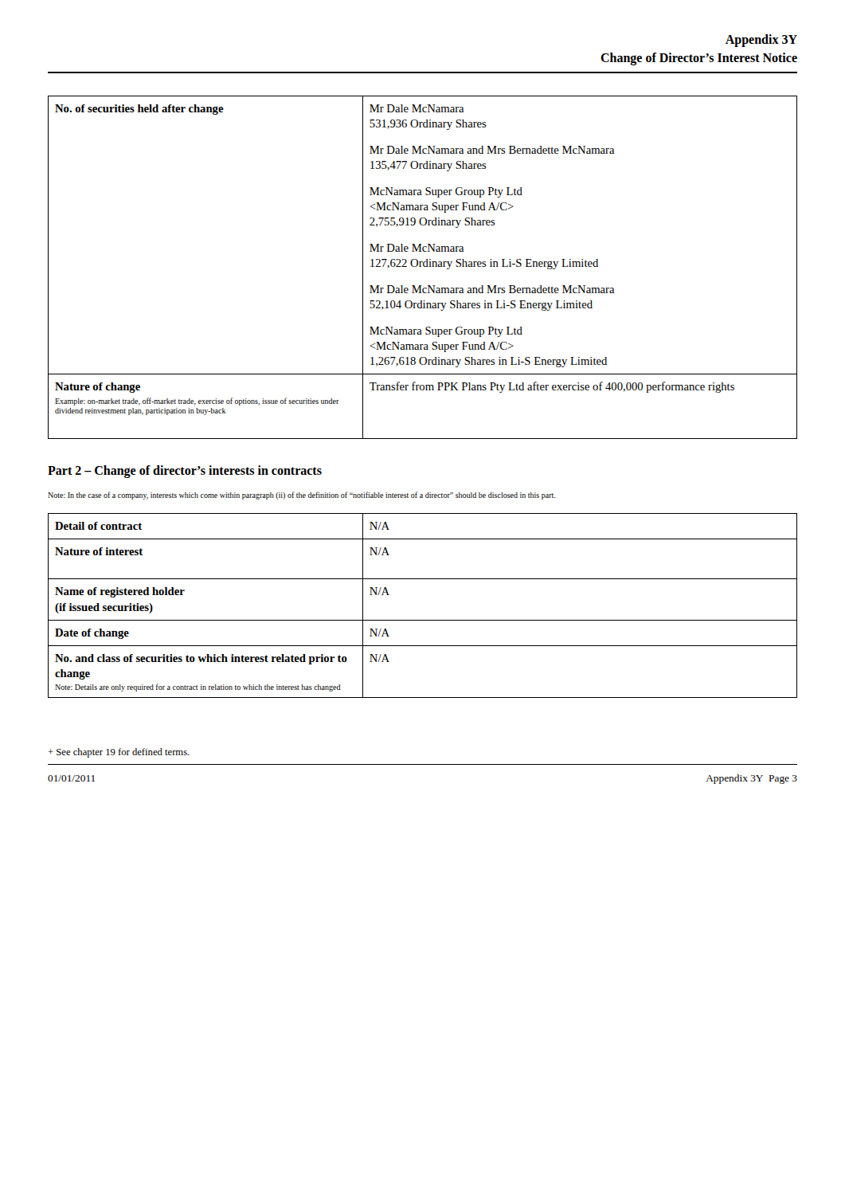Appendix 3Y
Change of Director’s Interest Notice
| No. of securities held after change | Mr Dale McNamara 531,936 Ordinary Shares Mr Dale McNamara and Mrs Bernadette McNamara 135,477 Ordinary Shares McNamara Super Group Pty Ltd <McNamara Super Fund A/C> 2,755,919 Ordinary Shares Mr Dale McNamara 127,622 Ordinary Shares in Li-S Energy Limited Mr Dale McNamara and Mrs Bernadette McNamara 52,104 Ordinary Shares in Li-S Energy Limited McNamara Super Group Pty Ltd <McNamara Super Fund A/C> 1,267,618 Ordinary Shares in Li-S Energy Limited |
| Nature of change Example: on-market trade, off-market trade, exercise of options, issue of securities under dividend reinvestment plan, participation in buy-back | Transfer from PPK Plans Pty Ltd after exercise of 400,000 performance rights |
Part 2 – Change of director’s interests in contracts
Note: In the case of a company, interests which come within paragraph (ii) of the definition of “notifiable interest of a director” should be disclosed in this part.
| Detail of contract | N/A |
| Nature of interest | N/A |
| Name of registered holder (if issued securities) | N/A |
| Date of change | N/A |
| No. and class of securities to which interest related prior to change Note: Details are only required for a contract in relation to which the interest has changed | N/A |
+ See chapter 19 for defined terms.
01/01/2011 Appendix 3Y Page 3